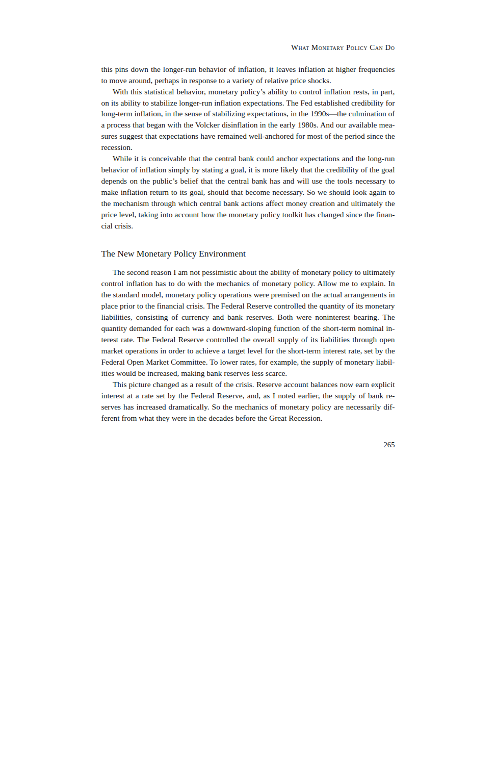What Monetary Policy Can Do
this pins down the longer-run behavior of inflation, it leaves inflation at higher frequencies to move around, perhaps in response to a variety of relative price shocks.
With this statistical behavior, monetary policy’s ability to control inflation rests, in part, on its ability to stabilize longer-run inflation expectations. The Fed established credibility for long-term inflation, in the sense of stabilizing expectations, in the 1990s—the culmination of a process that began with the Volcker disinflation in the early 1980s. And our available measures suggest that expectations have remained well-anchored for most of the period since the recession.
While it is conceivable that the central bank could anchor expectations and the long-run behavior of inflation simply by stating a goal, it is more likely that the credibility of the goal depends on the public’s belief that the central bank has and will use the tools necessary to make inflation return to its goal, should that become necessary. So we should look again to the mechanism through which central bank actions affect money creation and ultimately the price level, taking into account how the monetary policy toolkit has changed since the financial crisis.
The New Monetary Policy Environment
The second reason I am not pessimistic about the ability of monetary policy to ultimately control inflation has to do with the mechanics of monetary policy. Allow me to explain. In the standard model, monetary policy operations were premised on the actual arrangements in place prior to the financial crisis. The Federal Reserve controlled the quantity of its monetary liabilities, consisting of currency and bank reserves. Both were noninterest bearing. The quantity demanded for each was a downward-sloping function of the short-term nominal interest rate. The Federal Reserve controlled the overall supply of its liabilities through open market operations in order to achieve a target level for the short-term interest rate, set by the Federal Open Market Committee. To lower rates, for example, the supply of monetary liabilities would be increased, making bank reserves less scarce.
This picture changed as a result of the crisis. Reserve account balances now earn explicit interest at a rate set by the Federal Reserve, and, as I noted earlier, the supply of bank reserves has increased dramatically. So the mechanics of monetary policy are necessarily different from what they were in the decades before the Great Recession.
265